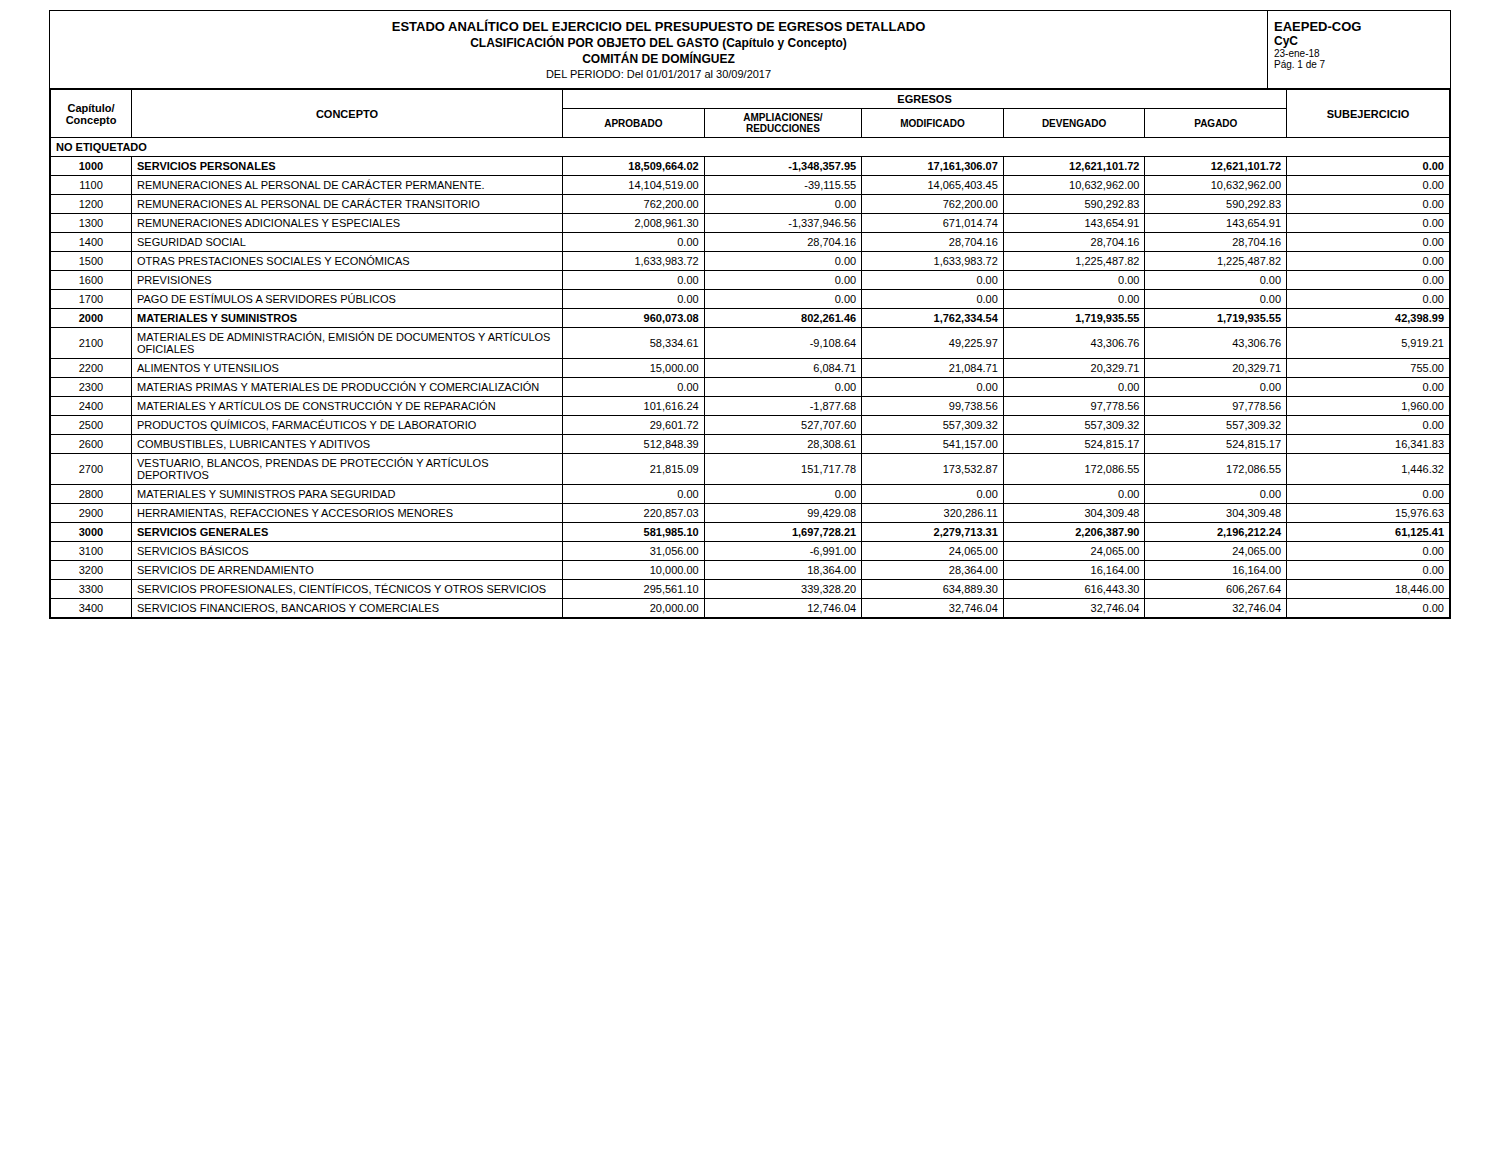ESTADO ANALÍTICO DEL EJERCICIO DEL PRESUPUESTO DE EGRESOS DETALLADO
CLASIFICACIÓN POR OBJETO DEL GASTO (Capítulo y Concepto)
COMITÁN DE DOMÍNGUEZ
DEL PERIODO: Del 01/01/2017 al 30/09/2017
EAEPED-COG
CyC
23-ene-18
Pág. 1 de 7
| Capítulo/ Concepto | CONCEPTO | EGRESOS | SUBEJERCICIO |
| --- | --- | --- | --- |
| APROBADO | AMPLIACIONES/ REDUCCIONES | MODIFICADO | DEVENGADO | PAGADO |
| NO ETIQUETADO |
| 1000 | SERVICIOS PERSONALES | 18,509,664.02 | -1,348,357.95 | 17,161,306.07 | 12,621,101.72 | 12,621,101.72 | 0.00 |
| 1100 | REMUNERACIONES AL PERSONAL DE CARÁCTER PERMANENTE. | 14,104,519.00 | -39,115.55 | 14,065,403.45 | 10,632,962.00 | 10,632,962.00 | 0.00 |
| 1200 | REMUNERACIONES AL PERSONAL DE CARÁCTER TRANSITORIO | 762,200.00 | 0.00 | 762,200.00 | 590,292.83 | 590,292.83 | 0.00 |
| 1300 | REMUNERACIONES ADICIONALES Y ESPECIALES | 2,008,961.30 | -1,337,946.56 | 671,014.74 | 143,654.91 | 143,654.91 | 0.00 |
| 1400 | SEGURIDAD SOCIAL | 0.00 | 28,704.16 | 28,704.16 | 28,704.16 | 28,704.16 | 0.00 |
| 1500 | OTRAS PRESTACIONES SOCIALES Y ECONÓMICAS | 1,633,983.72 | 0.00 | 1,633,983.72 | 1,225,487.82 | 1,225,487.82 | 0.00 |
| 1600 | PREVISIONES | 0.00 | 0.00 | 0.00 | 0.00 | 0.00 | 0.00 |
| 1700 | PAGO DE ESTÍMULOS A SERVIDORES PÚBLICOS | 0.00 | 0.00 | 0.00 | 0.00 | 0.00 | 0.00 |
| 2000 | MATERIALES Y SUMINISTROS | 960,073.08 | 802,261.46 | 1,762,334.54 | 1,719,935.55 | 1,719,935.55 | 42,398.99 |
| 2100 | MATERIALES DE ADMINISTRACIÓN, EMISIÓN DE DOCUMENTOS Y ARTÍCULOS OFICIALES | 58,334.61 | -9,108.64 | 49,225.97 | 43,306.76 | 43,306.76 | 5,919.21 |
| 2200 | ALIMENTOS Y UTENSILIOS | 15,000.00 | 6,084.71 | 21,084.71 | 20,329.71 | 20,329.71 | 755.00 |
| 2300 | MATERIAS PRIMAS Y MATERIALES DE PRODUCCIÓN Y COMERCIALIZACIÓN | 0.00 | 0.00 | 0.00 | 0.00 | 0.00 | 0.00 |
| 2400 | MATERIALES Y ARTÍCULOS DE CONSTRUCCIÓN Y DE REPARACIÓN | 101,616.24 | -1,877.68 | 99,738.56 | 97,778.56 | 97,778.56 | 1,960.00 |
| 2500 | PRODUCTOS QUÍMICOS, FARMACÉUTICOS Y DE LABORATORIO | 29,601.72 | 527,707.60 | 557,309.32 | 557,309.32 | 557,309.32 | 0.00 |
| 2600 | COMBUSTIBLES, LUBRICANTES Y ADITIVOS | 512,848.39 | 28,308.61 | 541,157.00 | 524,815.17 | 524,815.17 | 16,341.83 |
| 2700 | VESTUARIO, BLANCOS, PRENDAS DE PROTECCIÓN Y ARTÍCULOS DEPORTIVOS | 21,815.09 | 151,717.78 | 173,532.87 | 172,086.55 | 172,086.55 | 1,446.32 |
| 2800 | MATERIALES Y SUMINISTROS PARA SEGURIDAD | 0.00 | 0.00 | 0.00 | 0.00 | 0.00 | 0.00 |
| 2900 | HERRAMIENTAS, REFACCIONES Y ACCESORIOS MENORES | 220,857.03 | 99,429.08 | 320,286.11 | 304,309.48 | 304,309.48 | 15,976.63 |
| 3000 | SERVICIOS GENERALES | 581,985.10 | 1,697,728.21 | 2,279,713.31 | 2,206,387.90 | 2,196,212.24 | 61,125.41 |
| 3100 | SERVICIOS BÁSICOS | 31,056.00 | -6,991.00 | 24,065.00 | 24,065.00 | 24,065.00 | 0.00 |
| 3200 | SERVICIOS DE ARRENDAMIENTO | 10,000.00 | 18,364.00 | 28,364.00 | 16,164.00 | 16,164.00 | 0.00 |
| 3300 | SERVICIOS PROFESIONALES, CIENTÍFICOS, TÉCNICOS Y OTROS SERVICIOS | 295,561.10 | 339,328.20 | 634,889.30 | 616,443.30 | 606,267.64 | 18,446.00 |
| 3400 | SERVICIOS FINANCIEROS, BANCARIOS Y COMERCIALES | 20,000.00 | 12,746.04 | 32,746.04 | 32,746.04 | 32,746.04 | 0.00 |